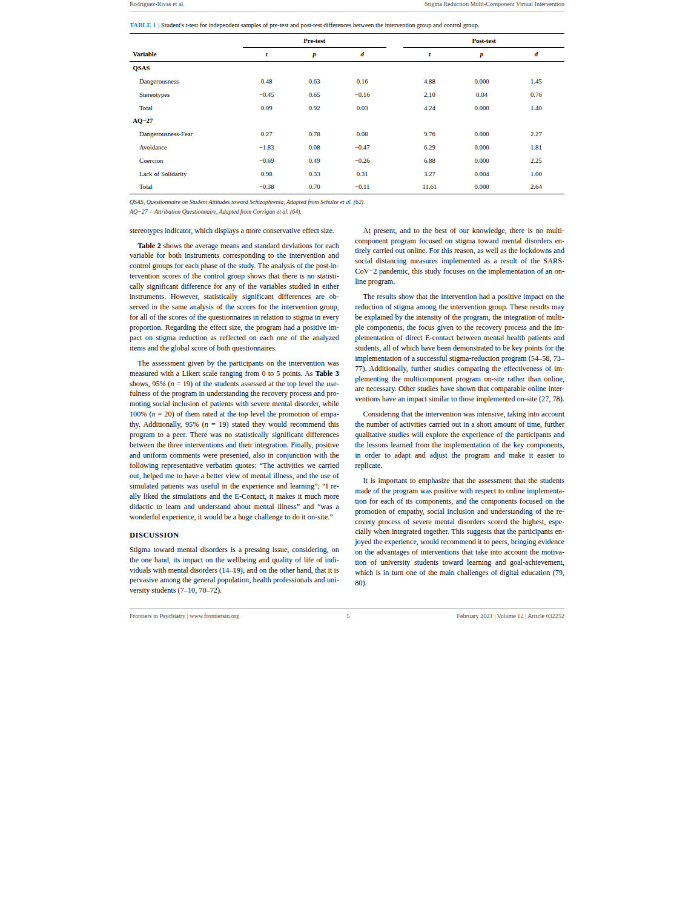Rodríguez-Rivas et al. Stigma Reduction Multi-Component Virtual Intervention
TABLE 1 | Student's t-test for independent samples of pre-test and post-test differences between the intervention group and control group.
| | Pre-test | | Post-test |
| --- | --- | --- | --- |
| Variable | t | p | d | | t | p | d |
| QSAS | | | | | | | |
| Dangerousness | 0.48 | 0.63 | 0.16 | | 4.88 | 0.000 | 1.45 |
| Stereotypes | −0.45 | 0.65 | −0.16 | | 2.10 | 0.04 | 0.76 |
| Total | 0.09 | 0.92 | 0.03 | | 4.24 | 0.000 | 1.40 |
| AQ−27 | | | | | | | |
| Dangerousness-Fear | 0.27 | 0.78 | 0.08 | | 9.76 | 0.000 | 2.27 |
| Avoidance | −1.83 | 0.08 | −0.47 | | 6.29 | 0.000 | 1.81 |
| Coercion | −0.69 | 0.49 | −0.26 | | 6.88 | 0.000 | 2.25 |
| Lack of Solidarity | 0.98 | 0.33 | 0.31 | | 3.27 | 0.004 | 1.00 |
| Total | −0.38 | 0.70 | −0.11 | | 11.61 | 0.000 | 2.64 |
QSAS, Questionnaire on Student Attitudes toward Schizophrenia, Adapted from Schulze et al. (62).
AQ−27 = Attribution Questionnaire, Adapted from Corrigan et al. (64).
stereotypes indicator, which displays a more conservative effect size.
Table 2 shows the average means and standard deviations for each variable for both instruments corresponding to the intervention and control groups for each phase of the study. The analysis of the post-intervention scores of the control group shows that there is no statistically significant difference for any of the variables studied in either instruments. However, statistically significant differences are observed in the same analysis of the scores for the intervention group, for all of the scores of the questionnaires in relation to stigma in every proportion. Regarding the effect size, the program had a positive impact on stigma reduction as reflected on each one of the analyzed items and the global score of both questionnaires.
The assessment given by the participants on the intervention was measured with a Likert scale ranging from 0 to 5 points. As Table 3 shows, 95% (n = 19) of the students assessed at the top level the usefulness of the program in understanding the recovery process and promoting social inclusion of patients with severe mental disorder, while 100% (n = 20) of them rated at the top level the promotion of empathy. Additionally, 95% (n = 19) stated they would recommend this program to a peer. There was no statistically significant differences between the three interventions and their integration. Finally, positive and uniform comments were presented, also in conjunction with the following representative verbatim quotes: “The activities we carried out, helped me to have a better view of mental illness, and the use of simulated patients was useful in the experience and learning”; “I really liked the simulations and the E-Contact, it makes it much more didactic to learn and understand about mental illness” and “was a wonderful experience, it would be a huge challenge to do it on-site.”
DISCUSSION
Stigma toward mental disorders is a pressing issue, considering, on the one hand, its impact on the wellbeing and quality of life of individuals with mental disorders (14–19), and on the other hand, that it is pervasive among the general population, health professionals and university students (7–10, 70–72).
At present, and to the best of our knowledge, there is no multi-component program focused on stigma toward mental disorders entirely carried out online. For this reason, as well as the lockdowns and social distancing measures implemented as a result of the SARS-CoV−2 pandemic, this study focuses on the implementation of an online program.
The results show that the intervention had a positive impact on the reduction of stigma among the intervention group. These results may be explained by the intensity of the program, the integration of multiple components, the focus given to the recovery process and the implementation of direct E-contact between mental health patients and students, all of which have been demonstrated to be key points for the implementation of a successful stigma-reduction program (54–58, 73–77). Additionally, further studies comparing the effectiveness of implementing the multicomponent program on-site rather than online, are necessary. Other studies have shown that comparable online interventions have an impact similar to those implemented on-site (27, 78).
Considering that the intervention was intensive, taking into account the number of activities carried out in a short amount of time, further qualitative studies will explore the experience of the participants and the lessons learned from the implementation of the key components, in order to adapt and adjust the program and make it easier to replicate.
It is important to emphasize that the assessment that the students made of the program was positive with respect to online implementation for each of its components, and the components focused on the promotion of empathy, social inclusion and understanding of the recovery process of severe mental disorders scored the highest, especially when integrated together. This suggests that the participants enjoyed the experience, would recommend it to peers, bringing evidence on the advantages of interventions that take into account the motivation of university students toward learning and goal-achievement, which is in turn one of the main challenges of digital education (79, 80).
Frontiers in Psychiatry | www.frontiersin.org 5 February 2021 | Volume 12 | Article 632252